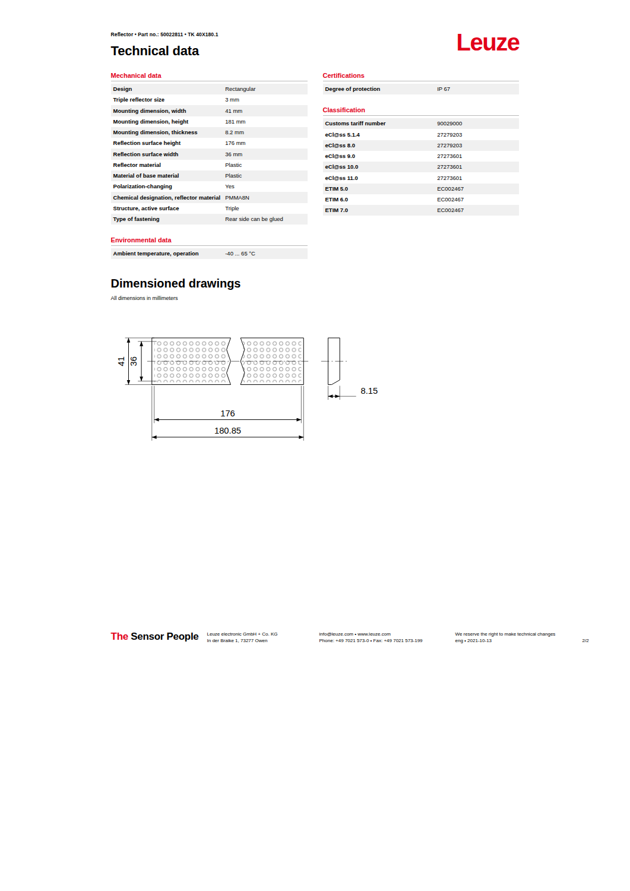Reflector • Part no.: 50022811 • TK 40X180.1
Technical data
Leuze
Mechanical data
| Design | Rectangular |
| Triple reflector size | 3 mm |
| Mounting dimension, width | 41 mm |
| Mounting dimension, height | 181 mm |
| Mounting dimension, thickness | 8.2 mm |
| Reflection surface height | 176 mm |
| Reflection surface width | 36 mm |
| Reflector material | Plastic |
| Material of base material | Plastic |
| Polarization-changing | Yes |
| Chemical designation, reflector material | PMMA8N |
| Structure, active surface | Triple |
| Type of fastening | Rear side can be glued |
Environmental data
| Ambient temperature, operation | -40 ... 65 °C |
Certifications
| Degree of protection | IP 67 |
Classification
| Customs tariff number | 90029000 |
| eCl@ss 5.1.4 | 27279203 |
| eCl@ss 8.0 | 27279203 |
| eCl@ss 9.0 | 27273601 |
| eCl@ss 10.0 | 27273601 |
| eCl@ss 11.0 | 27273601 |
| ETIM 5.0 | EC002467 |
| ETIM 6.0 | EC002467 |
| ETIM 7.0 | EC002467 |
Dimensioned drawings
All dimensions in millimeters
41 36 176 180.85 8.15
The Sensor People
Leuze electronic GmbH + Co. KG
In der Braike 1, 73277 Owen
info@leuze.com • www.leuze.com
Phone: +49 7021 573-0 • Fax: +49 7021 573-199
We reserve the right to make technical changes
eng • 2021-10-13
2/2